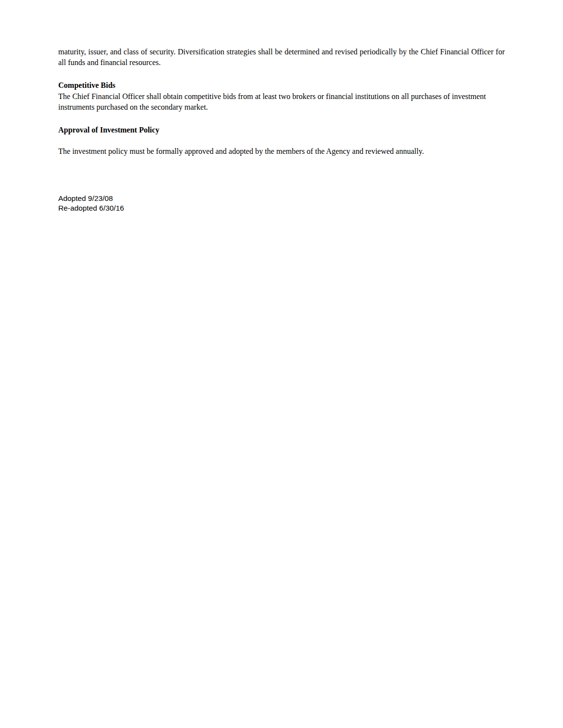maturity, issuer, and class of security. Diversification strategies shall be determined and revised periodically by the Chief Financial Officer for all funds and financial resources.
Competitive Bids
The Chief Financial Officer shall obtain competitive bids from at least two brokers or financial institutions on all purchases of investment instruments purchased on the secondary market.
Approval of Investment Policy
The investment policy must be formally approved and adopted by the members of the Agency and reviewed annually.
Adopted 9/23/08
Re-adopted 6/30/16